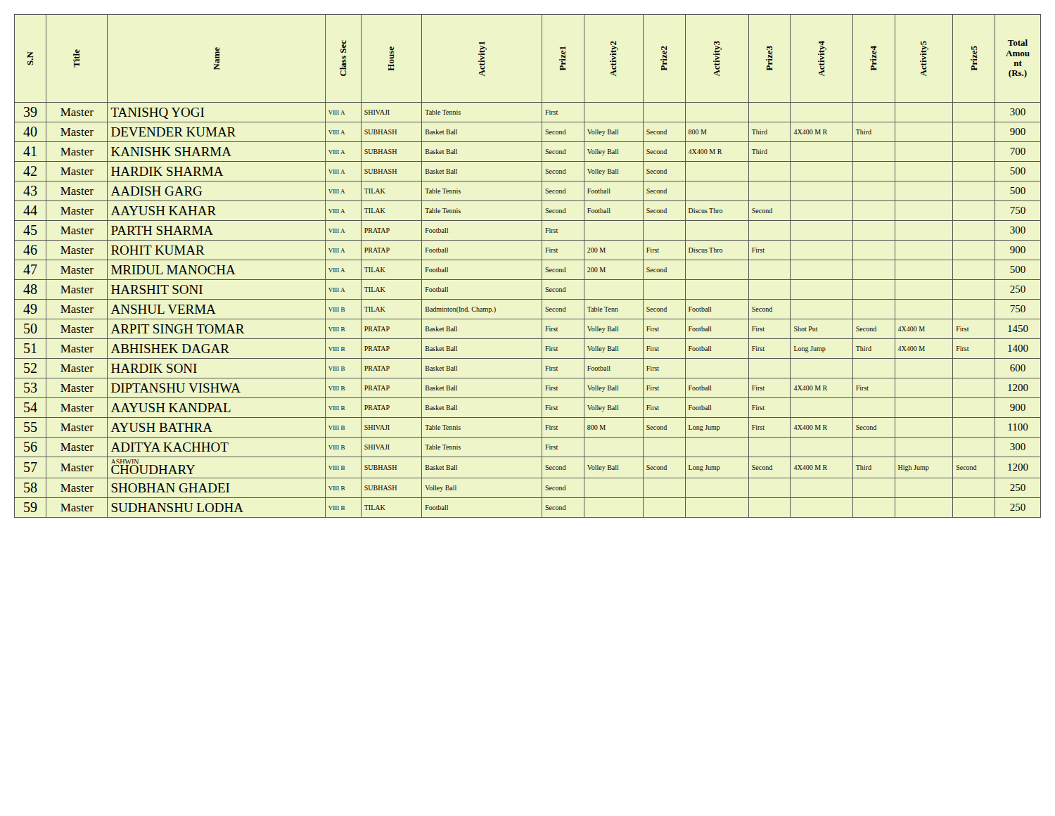| S.N | Title | Name | Class Sec | House | Activity1 | Prize1 | Activity2 | Prize2 | Activity3 | Prize3 | Activity4 | Prize4 | Activity5 | Prize5 | Total Amou nt (Rs.) |
| --- | --- | --- | --- | --- | --- | --- | --- | --- | --- | --- | --- | --- | --- | --- | --- |
| 39 | Master | TANISHQ YOGI | VIII A | SHIVAJI | Table Tennis | First | | | | | | | | | 300 |
| 40 | Master | DEVENDER KUMAR | VIII A | SUBHASH | Basket Ball | Second | Volley Ball | Second | 800 M | Third | 4X400 M R | Third | | | 900 |
| 41 | Master | KANISHK SHARMA | VIII A | SUBHASH | Basket Ball | Second | Volley Ball | Second | 4X400 M R | Third | | | | | 700 |
| 42 | Master | HARDIK SHARMA | VIII A | SUBHASH | Basket Ball | Second | Volley Ball | Second | | | | | | | 500 |
| 43 | Master | AADISH GARG | VIII A | TILAK | Table Tennis | Second | Football | Second | | | | | | | 500 |
| 44 | Master | AAYUSH KAHAR | VIII A | TILAK | Table Tennis | Second | Football | Second | Discus Thro | Second | | | | | 750 |
| 45 | Master | PARTH SHARMA | VIII A | PRATAP | Football | First | | | | | | | | | 300 |
| 46 | Master | ROHIT KUMAR | VIII A | PRATAP | Football | First | 200 M | First | Discus Thro | First | | | | | 900 |
| 47 | Master | MRIDUL MANOCHA | VIII A | TILAK | Football | Second | 200 M | Second | | | | | | | 500 |
| 48 | Master | HARSHIT SONI | VIII A | TILAK | Football | Second | | | | | | | | | 250 |
| 49 | Master | ANSHUL VERMA | VIII B | TILAK | Badminton(Ind. Champ.) | Second | Table Tenn | Second | Football | Second | | | | | 750 |
| 50 | Master | ARPIT SINGH TOMAR | VIII B | PRATAP | Basket Ball | First | Volley Ball | First | Football | First | Shot Put | Second | 4X400 M | First | 1450 |
| 51 | Master | ABHISHEK DAGAR | VIII B | PRATAP | Basket Ball | First | Volley Ball | First | Football | First | Long Jump | Third | 4X400 M | First | 1400 |
| 52 | Master | HARDIK SONI | VIII B | PRATAP | Basket Ball | First | Football | First | | | | | | | 600 |
| 53 | Master | DIPTANSHU VISHWA | VIII B | PRATAP | Basket Ball | First | Volley Ball | First | Football | First | 4X400 M R | First | | | 1200 |
| 54 | Master | AAYUSH KANDPAL | VIII B | PRATAP | Basket Ball | First | Volley Ball | First | Football | First | | | | | 900 |
| 55 | Master | AYUSH BATHRA | VIII B | SHIVAJI | Table Tennis | First | 800 M | Second | Long Jump | First | 4X400 M R | Second | | | 1100 |
| 56 | Master | ADITYA KACHHOT | VIII B | SHIVAJI | Table Tennis | First | | | | | | | | | 300 |
| 57 | Master | ASHWIN CHOUDHARY | VIII B | SUBHASH | Basket Ball | Second | Volley Ball | Second | Long Jump | Second | 4X400 M R | Third | High Jump | Second | 1200 |
| 58 | Master | SHOBHAN GHADEI | VIII B | SUBHASH | Volley Ball | Second | | | | | | | | | 250 |
| 59 | Master | SUDHANSHU LODHA | VIII B | TILAK | Football | Second | | | | | | | | | 250 |